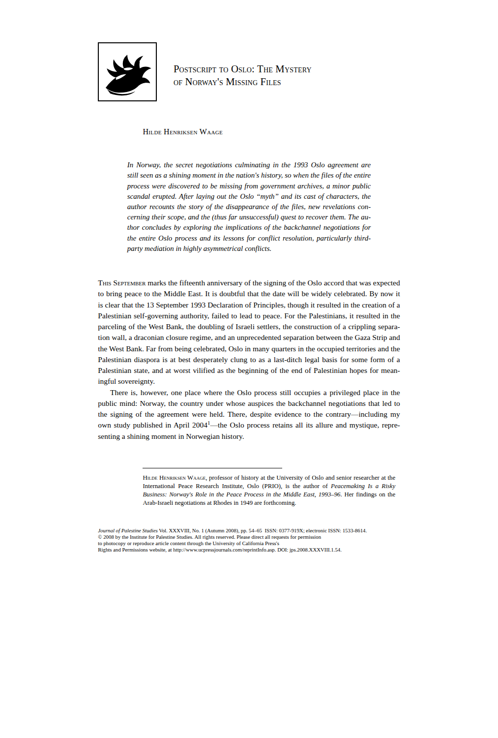Postscript to Oslo: The Mystery
of Norway's Missing Files
Hilde Henriksen Waage
In Norway, the secret negotiations culminating in the 1993 Oslo agreement are still seen as a shining moment in the nation's history, so when the files of the entire process were discovered to be missing from government archives, a minor public scandal erupted. After laying out the Oslo “myth” and its cast of characters, the author recounts the story of the disappearance of the files, new revelations concerning their scope, and the (thus far unsuccessful) quest to recover them. The author concludes by exploring the implications of the backchannel negotiations for the entire Oslo process and its lessons for conflict resolution, particularly third-party mediation in highly asymmetrical conflicts.
This September marks the fifteenth anniversary of the signing of the Oslo accord that was expected to bring peace to the Middle East. It is doubtful that the date will be widely celebrated. By now it is clear that the 13 September 1993 Declaration of Principles, though it resulted in the creation of a Palestinian self-governing authority, failed to lead to peace. For the Palestinians, it resulted in the parceling of the West Bank, the doubling of Israeli settlers, the construction of a crippling separation wall, a draconian closure regime, and an unprecedented separation between the Gaza Strip and the West Bank. Far from being celebrated, Oslo in many quarters in the occupied territories and the Palestinian diaspora is at best desperately clung to as a last-ditch legal basis for some form of a Palestinian state, and at worst vilified as the beginning of the end of Palestinian hopes for meaningful sovereignty.
There is, however, one place where the Oslo process still occupies a privileged place in the public mind: Norway, the country under whose auspices the backchannel negotiations that led to the signing of the agreement were held. There, despite evidence to the contrary—including my own study published in April 20041—the Oslo process retains all its allure and mystique, representing a shining moment in Norwegian history.
Hilde Henriksen Waage, professor of history at the University of Oslo and senior researcher at the International Peace Research Institute, Oslo (PRIO), is the author of Peacemaking Is a Risky Business: Norway's Role in the Peace Process in the Middle East, 1993–96. Her findings on the Arab-Israeli negotiations at Rhodes in 1949 are forthcoming.
Journal of Palestine Studies Vol. XXXVIII, No. 1 (Autumn 2008), pp. 54–65 ISSN: 0377-919X; electronic ISSN: 1533-8614.
© 2008 by the Institute for Palestine Studies. All rights reserved. Please direct all requests for permission
to photocopy or reproduce article content through the University of California Press's
Rights and Permissions website, at http://www.ucpressjournals.com/reprintInfo.asp. DOI: jps.2008.XXXVIII.1.54.